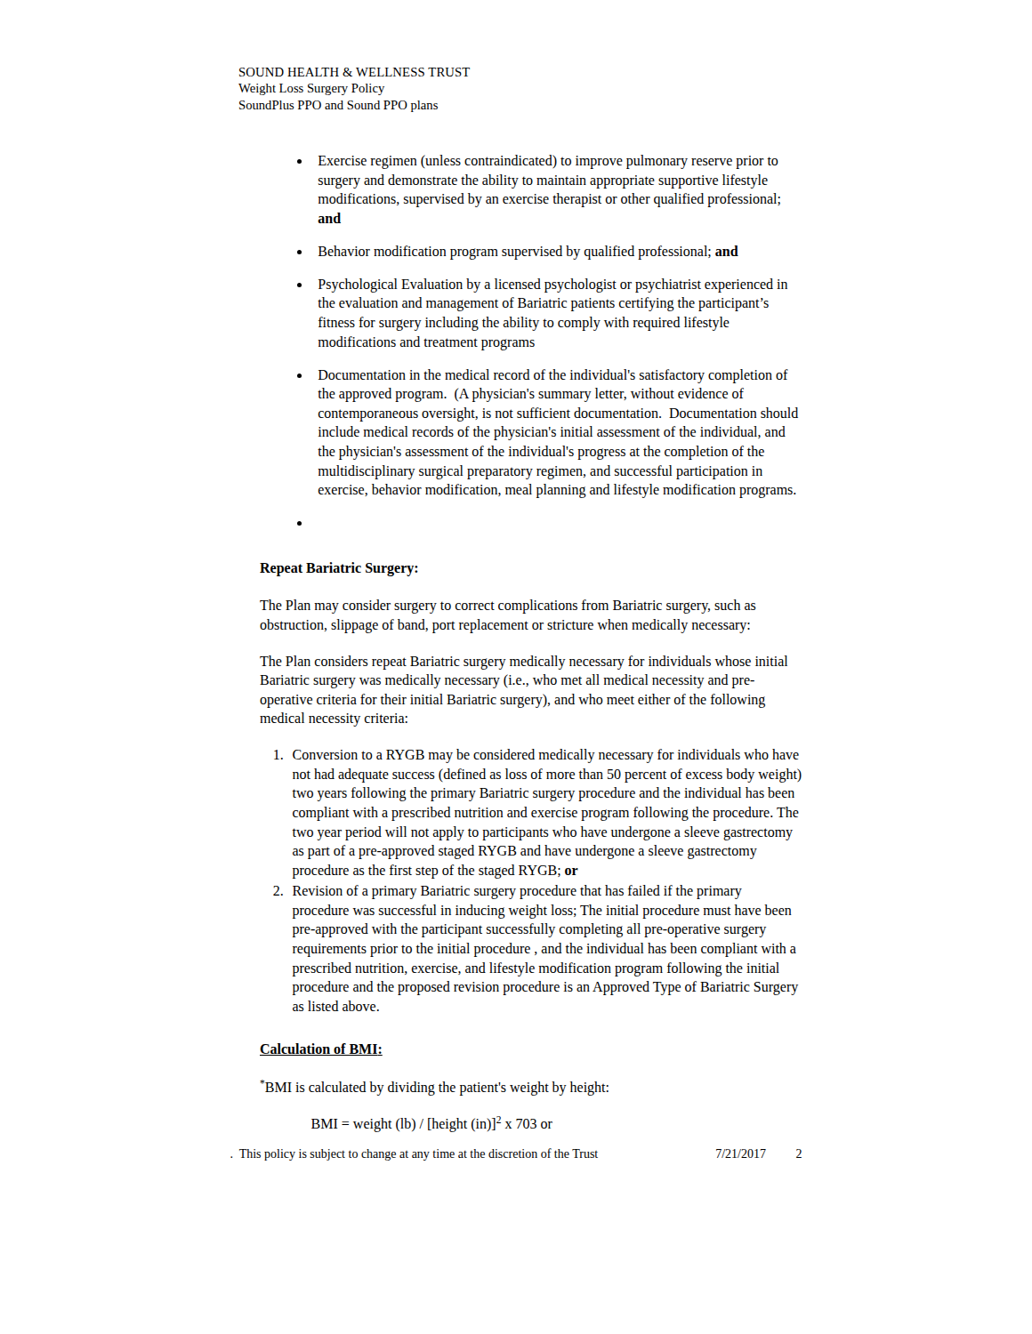SOUND HEALTH & WELLNESS TRUST
Weight Loss Surgery Policy
SoundPlus PPO and Sound PPO plans
Exercise regimen (unless contraindicated) to improve pulmonary reserve prior to surgery and demonstrate the ability to maintain appropriate supportive lifestyle modifications, supervised by an exercise therapist or other qualified professional; and
Behavior modification program supervised by qualified professional; and
Psychological Evaluation by a licensed psychologist or psychiatrist experienced in the evaluation and management of Bariatric patients certifying the participant’s fitness for surgery including the ability to comply with required lifestyle modifications and treatment programs
Documentation in the medical record of the individual's satisfactory completion of the approved program. (A physician's summary letter, without evidence of contemporaneous oversight, is not sufficient documentation. Documentation should include medical records of the physician's initial assessment of the individual, and the physician's assessment of the individual's progress at the completion of the multidisciplinary surgical preparatory regimen, and successful participation in exercise, behavior modification, meal planning and lifestyle modification programs.
Repeat Bariatric Surgery:
The Plan may consider surgery to correct complications from Bariatric surgery, such as obstruction, slippage of band, port replacement or stricture when medically necessary:
The Plan considers repeat Bariatric surgery medically necessary for individuals whose initial Bariatric surgery was medically necessary (i.e., who met all medical necessity and pre-operative criteria for their initial Bariatric surgery), and who meet either of the following medical necessity criteria:
Conversion to a RYGB may be considered medically necessary for individuals who have not had adequate success (defined as loss of more than 50 percent of excess body weight) two years following the primary Bariatric surgery procedure and the individual has been compliant with a prescribed nutrition and exercise program following the procedure. The two year period will not apply to participants who have undergone a sleeve gastrectomy as part of a pre-approved staged RYGB and have undergone a sleeve gastrectomy procedure as the first step of the staged RYGB; or
Revision of a primary Bariatric surgery procedure that has failed if the primary procedure was successful in inducing weight loss; The initial procedure must have been pre-approved with the participant successfully completing all pre-operative surgery requirements prior to the initial procedure , and the individual has been compliant with a prescribed nutrition, exercise, and lifestyle modification program following the initial procedure and the proposed revision procedure is an Approved Type of Bariatric Surgery as listed above.
Calculation of BMI:
*BMI is calculated by dividing the patient's weight by height:
BMI = weight (lb) / [height (in)]2 x 703 or
. This policy is subject to change at any time at the discretion of the Trust
7/21/2017
2